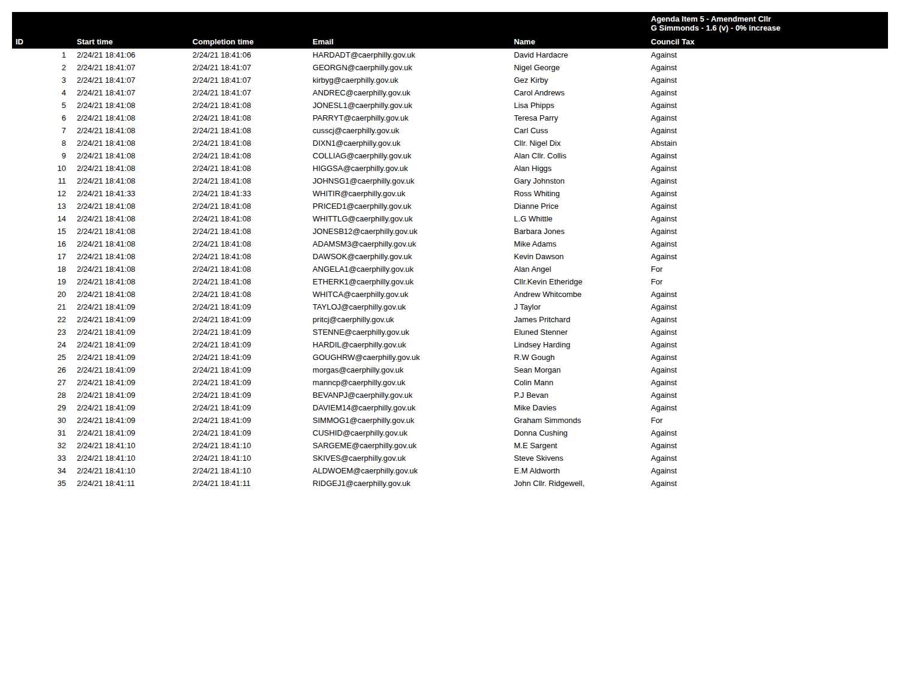| | | | | | Agenda Item 5 - Amendment Cllr G Simmonds - 1.6 (v) - 0% increase |
| --- | --- | --- | --- | --- | --- |
| ID | Start time | Completion time | Email | Name | Council Tax |
| 1 | 2/24/21 18:41:06 | 2/24/21 18:41:06 | HARDADT@caerphilly.gov.uk | David Hardacre | Against |
| 2 | 2/24/21 18:41:07 | 2/24/21 18:41:07 | GEORGN@caerphilly.gov.uk | Nigel George | Against |
| 3 | 2/24/21 18:41:07 | 2/24/21 18:41:07 | kirbyg@caerphilly.gov.uk | Gez Kirby | Against |
| 4 | 2/24/21 18:41:07 | 2/24/21 18:41:07 | ANDREC@caerphilly.gov.uk | Carol Andrews | Against |
| 5 | 2/24/21 18:41:08 | 2/24/21 18:41:08 | JONESL1@caerphilly.gov.uk | Lisa Phipps | Against |
| 6 | 2/24/21 18:41:08 | 2/24/21 18:41:08 | PARRYT@caerphilly.gov.uk | Teresa Parry | Against |
| 7 | 2/24/21 18:41:08 | 2/24/21 18:41:08 | cusscj@caerphilly.gov.uk | Carl Cuss | Against |
| 8 | 2/24/21 18:41:08 | 2/24/21 18:41:08 | DIXN1@caerphilly.gov.uk | Cllr. Nigel Dix | Abstain |
| 9 | 2/24/21 18:41:08 | 2/24/21 18:41:08 | COLLIAG@caerphilly.gov.uk | Alan Cllr. Collis | Against |
| 10 | 2/24/21 18:41:08 | 2/24/21 18:41:08 | HIGGSA@caerphilly.gov.uk | Alan Higgs | Against |
| 11 | 2/24/21 18:41:08 | 2/24/21 18:41:08 | JOHNSG1@caerphilly.gov.uk | Gary Johnston | Against |
| 12 | 2/24/21 18:41:33 | 2/24/21 18:41:33 | WHITIR@caerphilly.gov.uk | Ross Whiting | Against |
| 13 | 2/24/21 18:41:08 | 2/24/21 18:41:08 | PRICED1@caerphilly.gov.uk | Dianne Price | Against |
| 14 | 2/24/21 18:41:08 | 2/24/21 18:41:08 | WHITTLG@caerphilly.gov.uk | L.G Whittle | Against |
| 15 | 2/24/21 18:41:08 | 2/24/21 18:41:08 | JONESB12@caerphilly.gov.uk | Barbara Jones | Against |
| 16 | 2/24/21 18:41:08 | 2/24/21 18:41:08 | ADAMSM3@caerphilly.gov.uk | Mike Adams | Against |
| 17 | 2/24/21 18:41:08 | 2/24/21 18:41:08 | DAWSOK@caerphilly.gov.uk | Kevin Dawson | Against |
| 18 | 2/24/21 18:41:08 | 2/24/21 18:41:08 | ANGELA1@caerphilly.gov.uk | Alan Angel | For |
| 19 | 2/24/21 18:41:08 | 2/24/21 18:41:08 | ETHERK1@caerphilly.gov.uk | Cllr.Kevin Etheridge | For |
| 20 | 2/24/21 18:41:08 | 2/24/21 18:41:08 | WHITCA@caerphilly.gov.uk | Andrew Whitcombe | Against |
| 21 | 2/24/21 18:41:09 | 2/24/21 18:41:09 | TAYLOJ@caerphilly.gov.uk | J Taylor | Against |
| 22 | 2/24/21 18:41:09 | 2/24/21 18:41:09 | pritcj@caerphilly.gov.uk | James Pritchard | Against |
| 23 | 2/24/21 18:41:09 | 2/24/21 18:41:09 | STENNE@caerphilly.gov.uk | Eluned Stenner | Against |
| 24 | 2/24/21 18:41:09 | 2/24/21 18:41:09 | HARDIL@caerphilly.gov.uk | Lindsey Harding | Against |
| 25 | 2/24/21 18:41:09 | 2/24/21 18:41:09 | GOUGHRW@caerphilly.gov.uk | R.W Gough | Against |
| 26 | 2/24/21 18:41:09 | 2/24/21 18:41:09 | morgas@caerphilly.gov.uk | Sean Morgan | Against |
| 27 | 2/24/21 18:41:09 | 2/24/21 18:41:09 | manncp@caerphilly.gov.uk | Colin Mann | Against |
| 28 | 2/24/21 18:41:09 | 2/24/21 18:41:09 | BEVANPJ@caerphilly.gov.uk | P.J Bevan | Against |
| 29 | 2/24/21 18:41:09 | 2/24/21 18:41:09 | DAVIEM14@caerphilly.gov.uk | Mike Davies | Against |
| 30 | 2/24/21 18:41:09 | 2/24/21 18:41:09 | SIMMOG1@caerphilly.gov.uk | Graham Simmonds | For |
| 31 | 2/24/21 18:41:09 | 2/24/21 18:41:09 | CUSHID@caerphilly.gov.uk | Donna Cushing | Against |
| 32 | 2/24/21 18:41:10 | 2/24/21 18:41:10 | SARGEME@caerphilly.gov.uk | M.E Sargent | Against |
| 33 | 2/24/21 18:41:10 | 2/24/21 18:41:10 | SKIVES@caerphilly.gov.uk | Steve Skivens | Against |
| 34 | 2/24/21 18:41:10 | 2/24/21 18:41:10 | ALDWOEM@caerphilly.gov.uk | E.M Aldworth | Against |
| 35 | 2/24/21 18:41:11 | 2/24/21 18:41:11 | RIDGEJ1@caerphilly.gov.uk | John Cllr. Ridgewell, | Against |